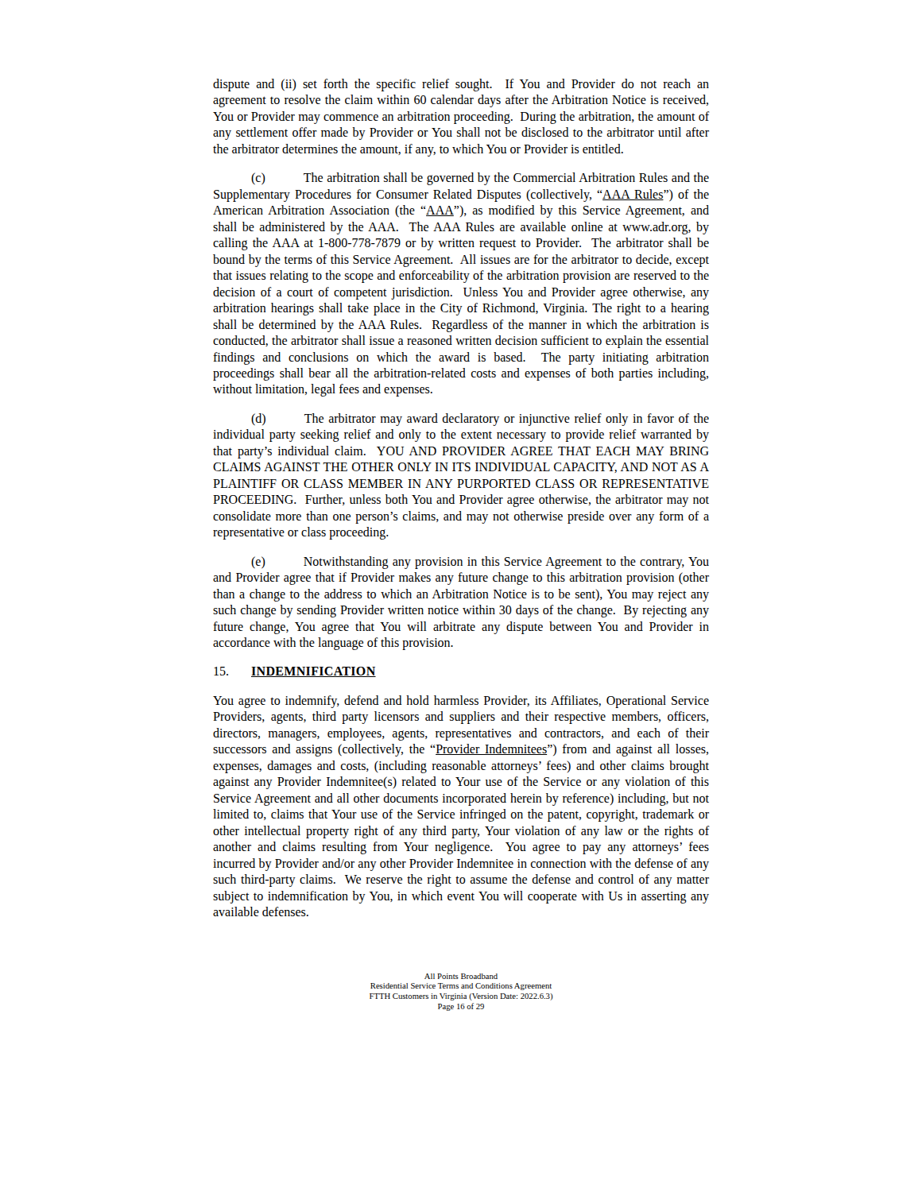dispute and (ii) set forth the specific relief sought. If You and Provider do not reach an agreement to resolve the claim within 60 calendar days after the Arbitration Notice is received, You or Provider may commence an arbitration proceeding. During the arbitration, the amount of any settlement offer made by Provider or You shall not be disclosed to the arbitrator until after the arbitrator determines the amount, if any, to which You or Provider is entitled.
(c) The arbitration shall be governed by the Commercial Arbitration Rules and the Supplementary Procedures for Consumer Related Disputes (collectively, “AAA Rules”) of the American Arbitration Association (the “AAA”), as modified by this Service Agreement, and shall be administered by the AAA. The AAA Rules are available online at www.adr.org, by calling the AAA at 1-800-778-7879 or by written request to Provider. The arbitrator shall be bound by the terms of this Service Agreement. All issues are for the arbitrator to decide, except that issues relating to the scope and enforceability of the arbitration provision are reserved to the decision of a court of competent jurisdiction. Unless You and Provider agree otherwise, any arbitration hearings shall take place in the City of Richmond, Virginia. The right to a hearing shall be determined by the AAA Rules. Regardless of the manner in which the arbitration is conducted, the arbitrator shall issue a reasoned written decision sufficient to explain the essential findings and conclusions on which the award is based. The party initiating arbitration proceedings shall bear all the arbitration-related costs and expenses of both parties including, without limitation, legal fees and expenses.
(d) The arbitrator may award declaratory or injunctive relief only in favor of the individual party seeking relief and only to the extent necessary to provide relief warranted by that party’s individual claim. YOU AND PROVIDER AGREE THAT EACH MAY BRING CLAIMS AGAINST THE OTHER ONLY IN ITS INDIVIDUAL CAPACITY, AND NOT AS A PLAINTIFF OR CLASS MEMBER IN ANY PURPORTED CLASS OR REPRESENTATIVE PROCEEDING. Further, unless both You and Provider agree otherwise, the arbitrator may not consolidate more than one person’s claims, and may not otherwise preside over any form of a representative or class proceeding.
(e) Notwithstanding any provision in this Service Agreement to the contrary, You and Provider agree that if Provider makes any future change to this arbitration provision (other than a change to the address to which an Arbitration Notice is to be sent), You may reject any such change by sending Provider written notice within 30 days of the change. By rejecting any future change, You agree that You will arbitrate any dispute between You and Provider in accordance with the language of this provision.
15. INDEMNIFICATION
You agree to indemnify, defend and hold harmless Provider, its Affiliates, Operational Service Providers, agents, third party licensors and suppliers and their respective members, officers, directors, managers, employees, agents, representatives and contractors, and each of their successors and assigns (collectively, the “Provider Indemnitees”) from and against all losses, expenses, damages and costs, (including reasonable attorneys’ fees) and other claims brought against any Provider Indemnitee(s) related to Your use of the Service or any violation of this Service Agreement and all other documents incorporated herein by reference) including, but not limited to, claims that Your use of the Service infringed on the patent, copyright, trademark or other intellectual property right of any third party, Your violation of any law or the rights of another and claims resulting from Your negligence. You agree to pay any attorneys’ fees incurred by Provider and/or any other Provider Indemnitee in connection with the defense of any such third-party claims. We reserve the right to assume the defense and control of any matter subject to indemnification by You, in which event You will cooperate with Us in asserting any available defenses.
All Points Broadband
Residential Service Terms and Conditions Agreement
FTTH Customers in Virginia (Version Date: 2022.6.3)
Page 16 of 29